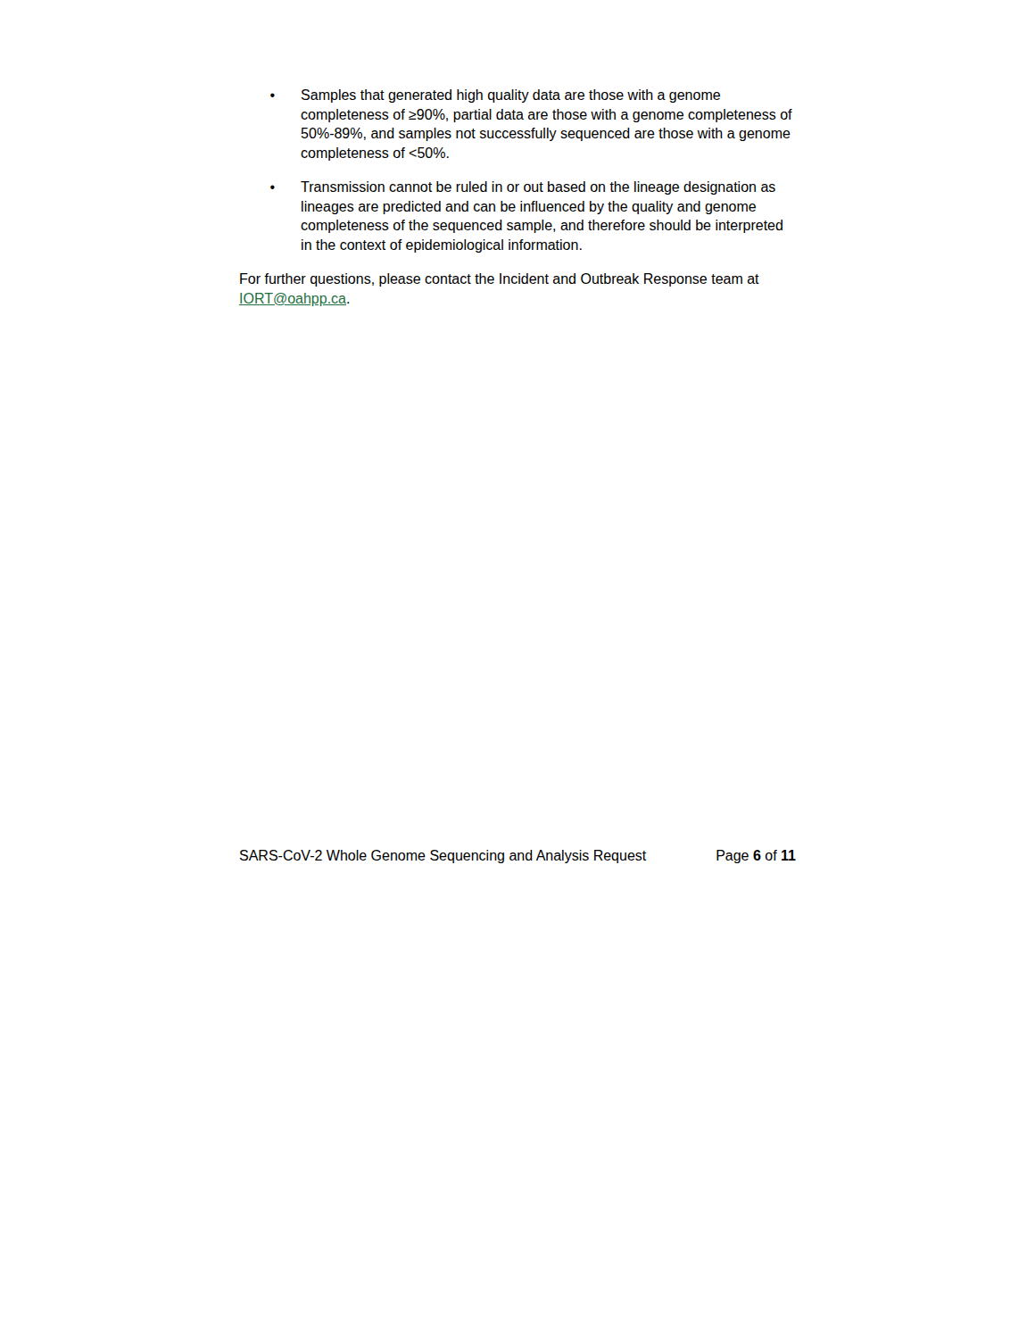Samples that generated high quality data are those with a genome completeness of ≥90%, partial data are those with a genome completeness of 50%-89%, and samples not successfully sequenced are those with a genome completeness of <50%.
Transmission cannot be ruled in or out based on the lineage designation as lineages are predicted and can be influenced by the quality and genome completeness of the sequenced sample, and therefore should be interpreted in the context of epidemiological information.
For further questions, please contact the Incident and Outbreak Response team at IORT@oahpp.ca.
SARS-CoV-2 Whole Genome Sequencing and Analysis Request
Page 6 of 11